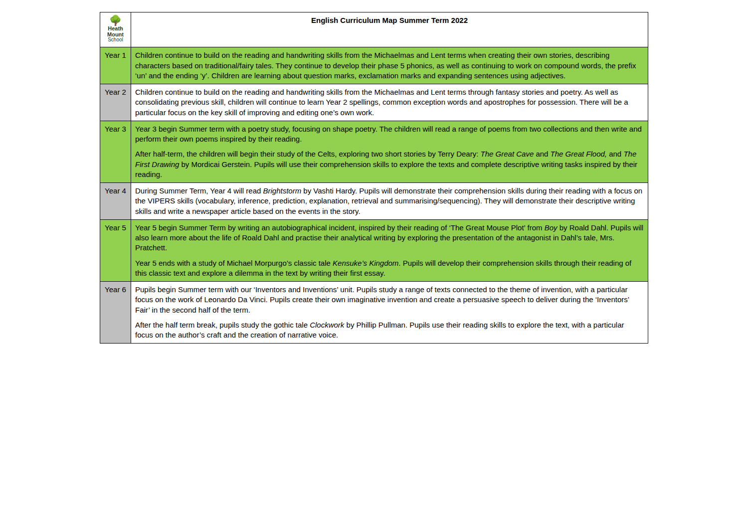| 🌳 Heath Mount School | English Curriculum Map Summer Term 2022 |
| Year 1 | Children continue to build on the reading and handwriting skills from the Michaelmas and Lent terms when creating their own stories, describing characters based on traditional/fairy tales. They continue to develop their phase 5 phonics, as well as continuing to work on compound words, the prefix ‘un’ and the ending ‘y’. Children are learning about question marks, exclamation marks and expanding sentences using adjectives. |
| Year 2 | Children continue to build on the reading and handwriting skills from the Michaelmas and Lent terms through fantasy stories and poetry. As well as consolidating previous skill, children will continue to learn Year 2 spellings, common exception words and apostrophes for possession. There will be a particular focus on the key skill of improving and editing one’s own work. |
| Year 3 | Year 3 begin Summer term with a poetry study, focusing on shape poetry. The children will read a range of poems from two collections and then write and perform their own poems inspired by their reading. After half-term, the children will begin their study of the Celts, exploring two short stories by Terry Deary: The Great Cave and The Great Flood, and The First Drawing by Mordicai Gerstein. Pupils will use their comprehension skills to explore the texts and complete descriptive writing tasks inspired by their reading. |
| Year 4 | During Summer Term, Year 4 will read Brightstorm by Vashti Hardy. Pupils will demonstrate their comprehension skills during their reading with a focus on the VIPERS skills (vocabulary, inference, prediction, explanation, retrieval and summarising/sequencing). They will demonstrate their descriptive writing skills and write a newspaper article based on the events in the story. |
| Year 5 | Year 5 begin Summer Term by writing an autobiographical incident, inspired by their reading of ‘The Great Mouse Plot’ from Boy by Roald Dahl. Pupils will also learn more about the life of Roald Dahl and practise their analytical writing by exploring the presentation of the antagonist in Dahl’s tale, Mrs. Pratchett. Year 5 ends with a study of Michael Morpurgo’s classic tale Kensuke’s Kingdom . Pupils will develop their comprehension skills through their reading of this classic text and explore a dilemma in the text by writing their first essay. |
| Year 6 | Pupils begin Summer term with our ‘Inventors and Inventions’ unit. Pupils study a range of texts connected to the theme of invention, with a particular focus on the work of Leonardo Da Vinci. Pupils create their own imaginative invention and create a persuasive speech to deliver during the ‘Inventors’ Fair’ in the second half of the term. After the half term break, pupils study the gothic tale Clockwork by Phillip Pullman. Pupils use their reading skills to explore the text, with a particular focus on the author’s craft and the creation of narrative voice. |